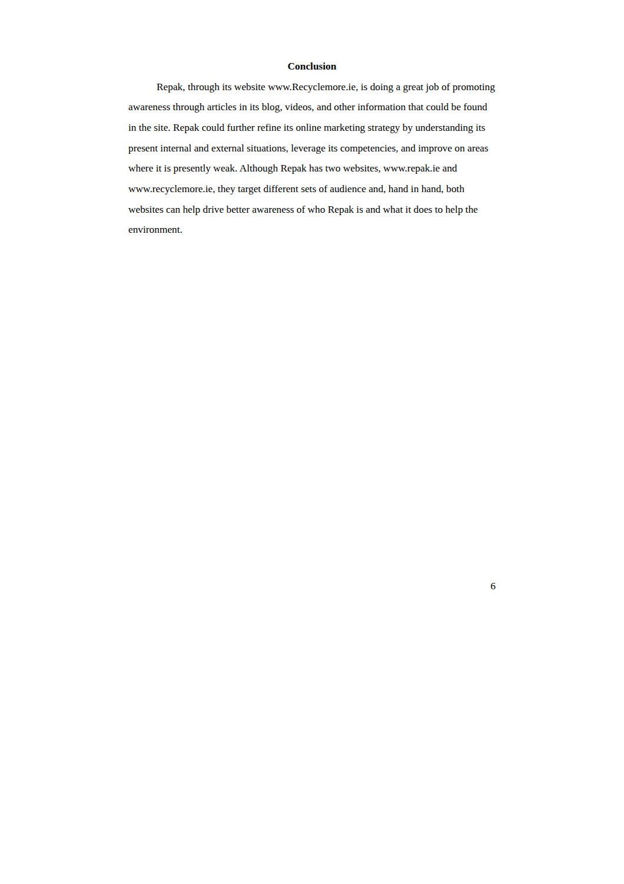Conclusion
Repak, through its website www.Recyclemore.ie, is doing a great job of promoting awareness through articles in its blog, videos, and other information that could be found in the site. Repak could further refine its online marketing strategy by understanding its present internal and external situations, leverage its competencies, and improve on areas where it is presently weak. Although Repak has two websites, www.repak.ie and www.recyclemore.ie, they target different sets of audience and, hand in hand, both websites can help drive better awareness of who Repak is and what it does to help the environment.
6